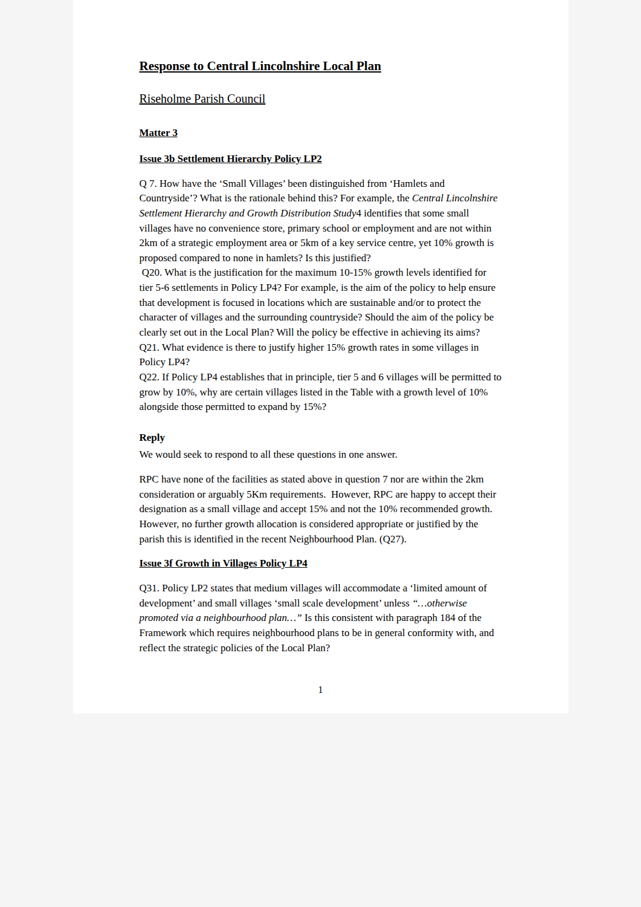Response to Central Lincolnshire Local Plan
Riseholme Parish Council
Matter 3
Issue 3b Settlement Hierarchy Policy LP2
Q 7. How have the ‘Small Villages’ been distinguished from ‘Hamlets and Countryside’? What is the rationale behind this? For example, the Central Lincolnshire Settlement Hierarchy and Growth Distribution Study4 identifies that some small villages have no convenience store, primary school or employment and are not within 2km of a strategic employment area or 5km of a key service centre, yet 10% growth is proposed compared to none in hamlets? Is this justified?
Q20. What is the justification for the maximum 10-15% growth levels identified for tier 5-6 settlements in Policy LP4? For example, is the aim of the policy to help ensure that development is focused in locations which are sustainable and/or to protect the character of villages and the surrounding countryside? Should the aim of the policy be clearly set out in the Local Plan? Will the policy be effective in achieving its aims?
Q21. What evidence is there to justify higher 15% growth rates in some villages in Policy LP4?
Q22. If Policy LP4 establishes that in principle, tier 5 and 6 villages will be permitted to grow by 10%, why are certain villages listed in the Table with a growth level of 10% alongside those permitted to expand by 15%?
Reply
We would seek to respond to all these questions in one answer.
RPC have none of the facilities as stated above in question 7 nor are within the 2km consideration or arguably 5Km requirements. However, RPC are happy to accept their designation as a small village and accept 15% and not the 10% recommended growth. However, no further growth allocation is considered appropriate or justified by the parish this is identified in the recent Neighbourhood Plan. (Q27).
Issue 3f Growth in Villages Policy LP4
Q31. Policy LP2 states that medium villages will accommodate a ‘limited amount of development’ and small villages ‘small scale development’ unless “…otherwise promoted via a neighbourhood plan…” Is this consistent with paragraph 184 of the Framework which requires neighbourhood plans to be in general conformity with, and reflect the strategic policies of the Local Plan?
1